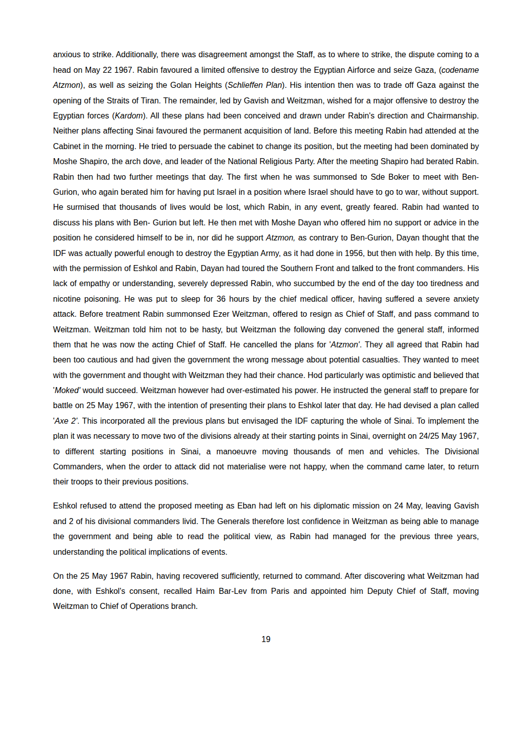anxious to strike. Additionally, there was disagreement amongst the Staff, as to where to strike, the dispute coming to a head on May 22 1967. Rabin favoured a limited offensive to destroy the Egyptian Airforce and seize Gaza, (codename Atzmon), as well as seizing the Golan Heights (Schlieffen Plan). His intention then was to trade off Gaza against the opening of the Straits of Tiran. The remainder, led by Gavish and Weitzman, wished for a major offensive to destroy the Egyptian forces (Kardom). All these plans had been conceived and drawn under Rabin's direction and Chairmanship. Neither plans affecting Sinai favoured the permanent acquisition of land. Before this meeting Rabin had attended at the Cabinet in the morning. He tried to persuade the cabinet to change its position, but the meeting had been dominated by Moshe Shapiro, the arch dove, and leader of the National Religious Party. After the meeting Shapiro had berated Rabin. Rabin then had two further meetings that day. The first when he was summonsed to Sde Boker to meet with Ben-Gurion, who again berated him for having put Israel in a position where Israel should have to go to war, without support. He surmised that thousands of lives would be lost, which Rabin, in any event, greatly feared. Rabin had wanted to discuss his plans with Ben- Gurion but left. He then met with Moshe Dayan who offered him no support or advice in the position he considered himself to be in, nor did he support Atzmon, as contrary to Ben-Gurion, Dayan thought that the IDF was actually powerful enough to destroy the Egyptian Army, as it had done in 1956, but then with help. By this time, with the permission of Eshkol and Rabin, Dayan had toured the Southern Front and talked to the front commanders. His lack of empathy or understanding, severely depressed Rabin, who succumbed by the end of the day too tiredness and nicotine poisoning. He was put to sleep for 36 hours by the chief medical officer, having suffered a severe anxiety attack. Before treatment Rabin summonsed Ezer Weitzman, offered to resign as Chief of Staff, and pass command to Weitzman. Weitzman told him not to be hasty, but Weitzman the following day convened the general staff, informed them that he was now the acting Chief of Staff. He cancelled the plans for 'Atzmon'. They all agreed that Rabin had been too cautious and had given the government the wrong message about potential casualties. They wanted to meet with the government and thought with Weitzman they had their chance. Hod particularly was optimistic and believed that 'Moked' would succeed. Weitzman however had over-estimated his power. He instructed the general staff to prepare for battle on 25 May 1967, with the intention of presenting their plans to Eshkol later that day. He had devised a plan called 'Axe 2'. This incorporated all the previous plans but envisaged the IDF capturing the whole of Sinai. To implement the plan it was necessary to move two of the divisions already at their starting points in Sinai, overnight on 24/25 May 1967, to different starting positions in Sinai, a manoeuvre moving thousands of men and vehicles. The Divisional Commanders, when the order to attack did not materialise were not happy, when the command came later, to return their troops to their previous positions.
Eshkol refused to attend the proposed meeting as Eban had left on his diplomatic mission on 24 May, leaving Gavish and 2 of his divisional commanders livid. The Generals therefore lost confidence in Weitzman as being able to manage the government and being able to read the political view, as Rabin had managed for the previous three years, understanding the political implications of events.
On the 25 May 1967 Rabin, having recovered sufficiently, returned to command. After discovering what Weitzman had done, with Eshkol's consent, recalled Haim Bar-Lev from Paris and appointed him Deputy Chief of Staff, moving Weitzman to Chief of Operations branch.
19